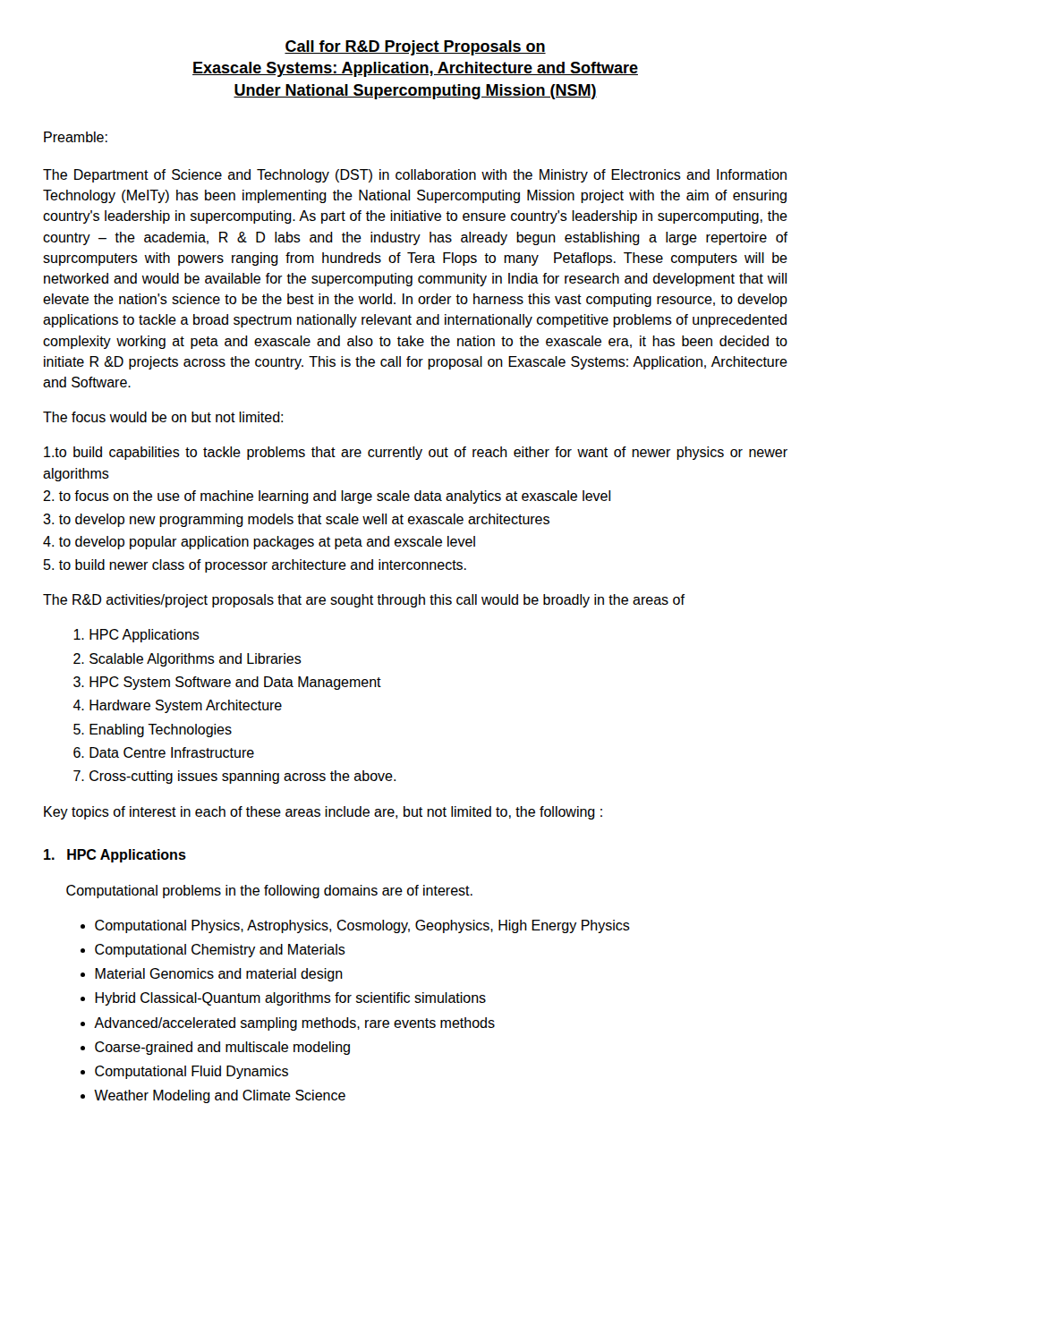Call for R&D Project Proposals on
Exascale Systems: Application, Architecture and Software
Under National Supercomputing Mission (NSM)
Preamble:
The Department of Science and Technology (DST) in collaboration with the Ministry of Electronics and Information Technology (MeITy) has been implementing the National Supercomputing Mission project with the aim of ensuring country's leadership in supercomputing. As part of the initiative to ensure country's leadership in supercomputing, the country – the academia, R & D labs and the industry has already begun establishing a large repertoire of suprcomputers with powers ranging from hundreds of Tera Flops to many Petaflops. These computers will be networked and would be available for the supercomputing community in India for research and development that will elevate the nation's science to be the best in the world. In order to harness this vast computing resource, to develop applications to tackle a broad spectrum nationally relevant and internationally competitive problems of unprecedented complexity working at peta and exascale and also to take the nation to the exascale era, it has been decided to initiate R &D projects across the country. This is the call for proposal on Exascale Systems: Application, Architecture and Software.
The focus would be on but not limited:
1.to build capabilities to tackle problems that are currently out of reach either for want of newer physics or newer algorithms
2. to focus on the use of machine learning and large scale data analytics at exascale level
3. to develop new programming models that scale well at exascale architectures
4. to develop popular application packages at peta and exscale level
5. to build newer class of processor architecture and interconnects.
The R&D activities/project proposals that are sought through this call would be broadly in the areas of
HPC Applications
Scalable Algorithms and Libraries
HPC System Software and Data Management
Hardware System Architecture
Enabling Technologies
Data Centre Infrastructure
Cross-cutting issues spanning across the above.
Key topics of interest in each of these areas include are, but not limited to, the following :
1. HPC Applications
Computational problems in the following domains are of interest.
Computational Physics, Astrophysics, Cosmology, Geophysics, High Energy Physics
Computational Chemistry and Materials
Material Genomics and material design
Hybrid Classical-Quantum algorithms for scientific simulations
Advanced/accelerated sampling methods, rare events methods
Coarse-grained and multiscale modeling
Computational Fluid Dynamics
Weather Modeling and Climate Science